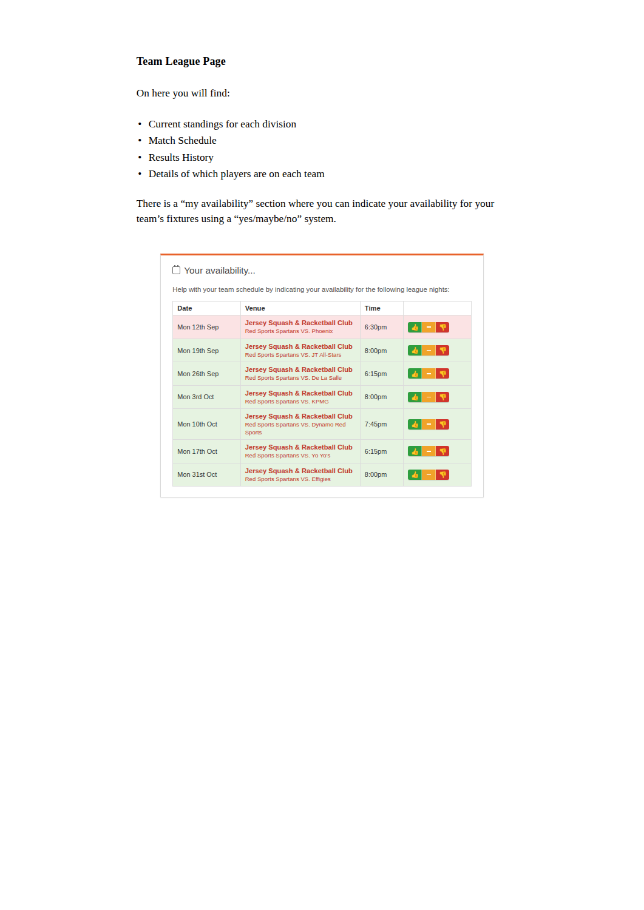Team League Page
On here you will find:
Current standings for each division
Match Schedule
Results History
Details of which players are on each team
There is a “my availability” section where you can indicate your availability for your team’s fixtures using a “yes/maybe/no” system.
Your availability...
Help with your team schedule by indicating your availability for the following league nights:
| Date | Venue | Time | |
| --- | --- | --- | --- |
| Mon 12th Sep | Jersey Squash & Racketball Club Red Sports Spartans VS. Phoenix | 6:30pm | 👍 👎 |
| Mon 19th Sep | Jersey Squash & Racketball Club Red Sports Spartans VS. JT All-Stars | 8:00pm | 👍 👎 |
| Mon 26th Sep | Jersey Squash & Racketball Club Red Sports Spartans VS. De La Salle | 6:15pm | 👍 👎 |
| Mon 3rd Oct | Jersey Squash & Racketball Club Red Sports Spartans VS. KPMG | 8:00pm | 👍 👎 |
| Mon 10th Oct | Jersey Squash & Racketball Club Red Sports Spartans VS. Dynamo Red Sports | 7:45pm | 👍 👎 |
| Mon 17th Oct | Jersey Squash & Racketball Club Red Sports Spartans VS. Yo Yo's | 6:15pm | 👍 👎 |
| Mon 31st Oct | Jersey Squash & Racketball Club Red Sports Spartans VS. Effigies | 8:00pm | 👍 👎 |